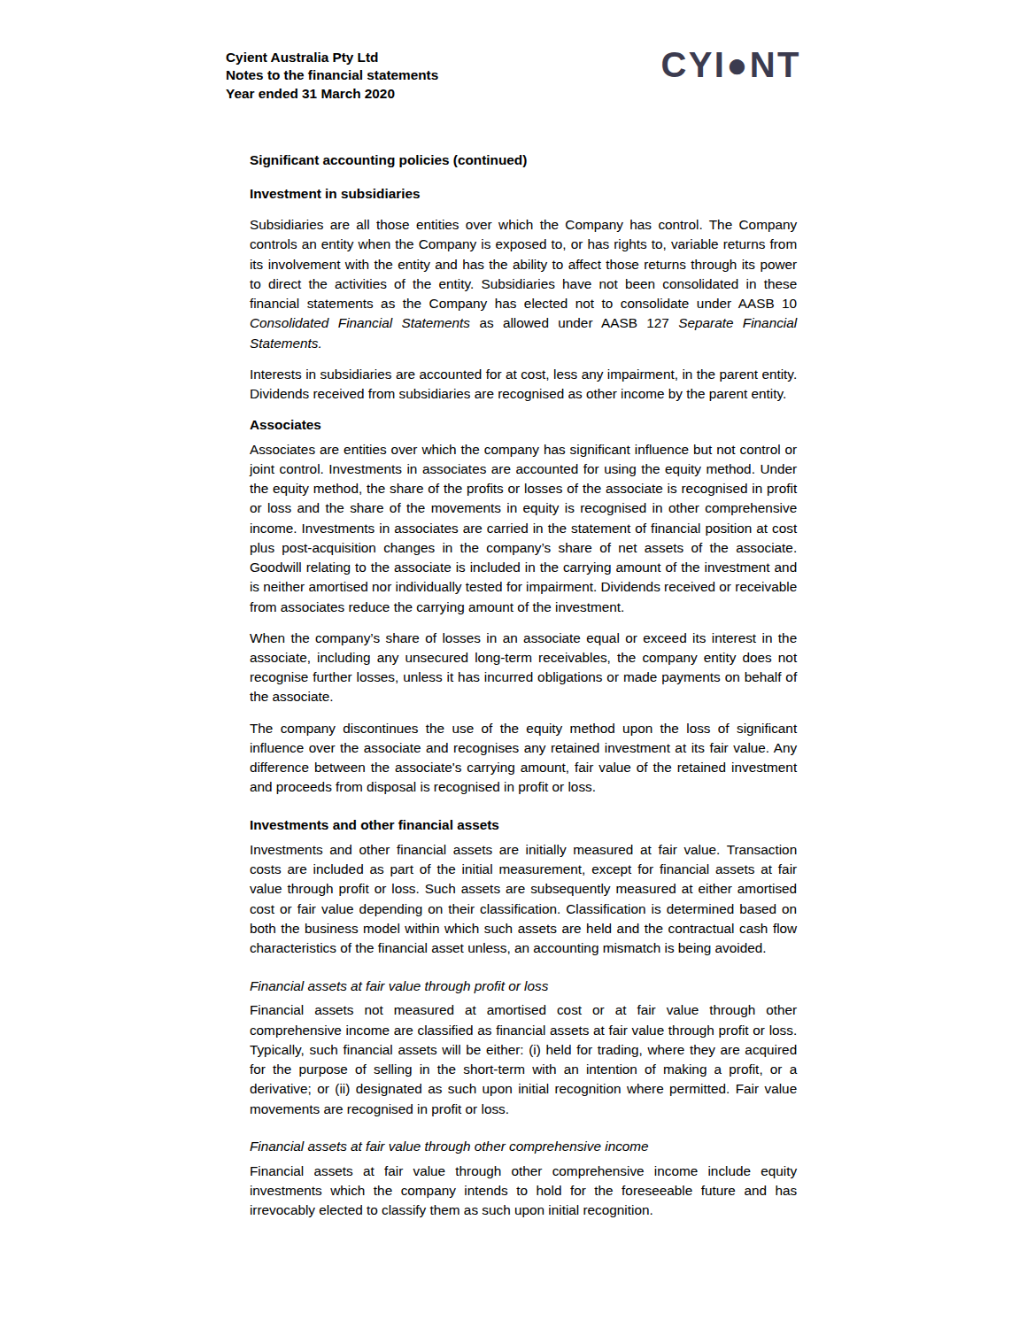Cyient Australia Pty Ltd
Notes to the financial statements
Year ended 31 March 2020
CYI●NT
Significant accounting policies (continued)
Investment in subsidiaries
Subsidiaries are all those entities over which the Company has control. The Company controls an entity when the Company is exposed to, or has rights to, variable returns from its involvement with the entity and has the ability to affect those returns through its power to direct the activities of the entity. Subsidiaries have not been consolidated in these financial statements as the Company has elected not to consolidate under AASB 10 Consolidated Financial Statements as allowed under AASB 127 Separate Financial Statements.
Interests in subsidiaries are accounted for at cost, less any impairment, in the parent entity. Dividends received from subsidiaries are recognised as other income by the parent entity.
Associates
Associates are entities over which the company has significant influence but not control or joint control. Investments in associates are accounted for using the equity method. Under the equity method, the share of the profits or losses of the associate is recognised in profit or loss and the share of the movements in equity is recognised in other comprehensive income. Investments in associates are carried in the statement of financial position at cost plus post-acquisition changes in the company’s share of net assets of the associate. Goodwill relating to the associate is included in the carrying amount of the investment and is neither amortised nor individually tested for impairment. Dividends received or receivable from associates reduce the carrying amount of the investment.
When the company’s share of losses in an associate equal or exceed its interest in the associate, including any unsecured long-term receivables, the company entity does not recognise further losses, unless it has incurred obligations or made payments on behalf of the associate.
The company discontinues the use of the equity method upon the loss of significant influence over the associate and recognises any retained investment at its fair value. Any difference between the associate's carrying amount, fair value of the retained investment and proceeds from disposal is recognised in profit or loss.
Investments and other financial assets
Investments and other financial assets are initially measured at fair value. Transaction costs are included as part of the initial measurement, except for financial assets at fair value through profit or loss. Such assets are subsequently measured at either amortised cost or fair value depending on their classification. Classification is determined based on both the business model within which such assets are held and the contractual cash flow characteristics of the financial asset unless, an accounting mismatch is being avoided.
Financial assets at fair value through profit or loss
Financial assets not measured at amortised cost or at fair value through other comprehensive income are classified as financial assets at fair value through profit or loss. Typically, such financial assets will be either: (i) held for trading, where they are acquired for the purpose of selling in the short-term with an intention of making a profit, or a derivative; or (ii) designated as such upon initial recognition where permitted. Fair value movements are recognised in profit or loss.
Financial assets at fair value through other comprehensive income
Financial assets at fair value through other comprehensive income include equity investments which the company intends to hold for the foreseeable future and has irrevocably elected to classify them as such upon initial recognition.